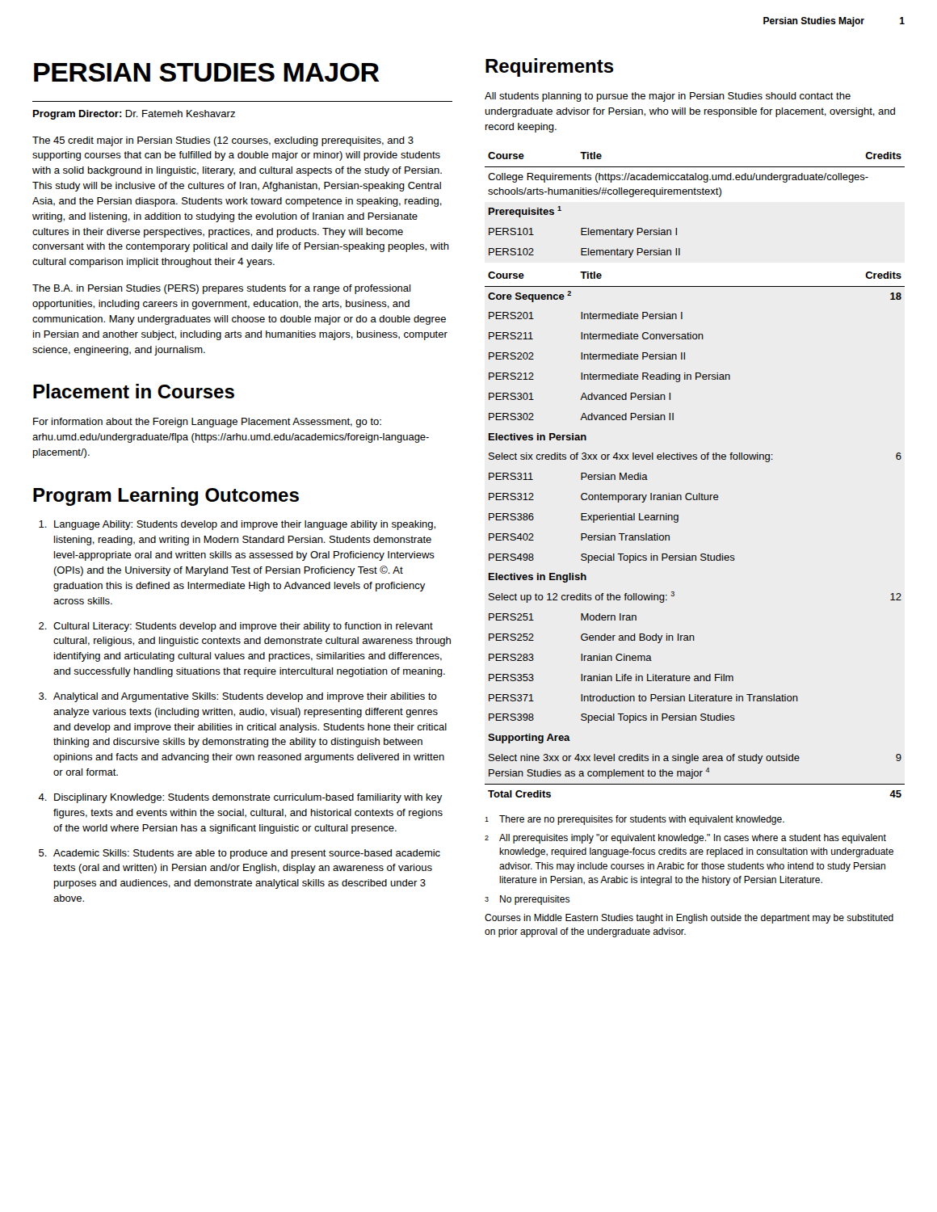Persian Studies Major 1
Persian Studies Major
Program Director: Dr. Fatemeh Keshavarz
The 45 credit major in Persian Studies (12 courses, excluding prerequisites, and 3 supporting courses that can be fulfilled by a double major or minor) will provide students with a solid background in linguistic, literary, and cultural aspects of the study of Persian. This study will be inclusive of the cultures of Iran, Afghanistan, Persian-speaking Central Asia, and the Persian diaspora. Students work toward competence in speaking, reading, writing, and listening, in addition to studying the evolution of Iranian and Persianate cultures in their diverse perspectives, practices, and products. They will become conversant with the contemporary political and daily life of Persian-speaking peoples, with cultural comparison implicit throughout their 4 years.
The B.A. in Persian Studies (PERS) prepares students for a range of professional opportunities, including careers in government, education, the arts, business, and communication. Many undergraduates will choose to double major or do a double degree in Persian and another subject, including arts and humanities majors, business, computer science, engineering, and journalism.
Placement in Courses
For information about the Foreign Language Placement Assessment, go to: arhu.umd.edu/undergraduate/flpa (https://arhu.umd.edu/academics/foreign-language-placement/).
Program Learning Outcomes
Language Ability: Students develop and improve their language ability in speaking, listening, reading, and writing in Modern Standard Persian. Students demonstrate level-appropriate oral and written skills as assessed by Oral Proficiency Interviews (OPIs) and the University of Maryland Test of Persian Proficiency Test ©. At graduation this is defined as Intermediate High to Advanced levels of proficiency across skills.
Cultural Literacy: Students develop and improve their ability to function in relevant cultural, religious, and linguistic contexts and demonstrate cultural awareness through identifying and articulating cultural values and practices, similarities and differences, and successfully handling situations that require intercultural negotiation of meaning.
Analytical and Argumentative Skills: Students develop and improve their abilities to analyze various texts (including written, audio, visual) representing different genres and develop and improve their abilities in critical analysis. Students hone their critical thinking and discursive skills by demonstrating the ability to distinguish between opinions and facts and advancing their own reasoned arguments delivered in written or oral format.
Disciplinary Knowledge: Students demonstrate curriculum-based familiarity with key figures, texts and events within the social, cultural, and historical contexts of regions of the world where Persian has a significant linguistic or cultural presence.
Academic Skills: Students are able to produce and present source-based academic texts (oral and written) in Persian and/or English, display an awareness of various purposes and audiences, and demonstrate analytical skills as described under 3 above.
Requirements
All students planning to pursue the major in Persian Studies should contact the undergraduate advisor for Persian, who will be responsible for placement, oversight, and record keeping.
| Course | Title | Credits |
| --- | --- | --- |
| College Requirements ( https://academiccatalog.umd.edu/undergraduate/colleges-schools/arts-humanities/#collegerequirementstext ) |
| Prerequisites 1 |
| PERS101 | Elementary Persian I | |
| PERS102 | Elementary Persian II | |
| Course | Title | Credits |
| --- | --- | --- |
| Core Sequence 2 | 18 |
| PERS201 | Intermediate Persian I | |
| PERS211 | Intermediate Conversation | |
| PERS202 | Intermediate Persian II | |
| PERS212 | Intermediate Reading in Persian | |
| PERS301 | Advanced Persian I | |
| PERS302 | Advanced Persian II | |
| Electives in Persian |
| Select six credits of 3xx or 4xx level electives of the following: | 6 |
| PERS311 | Persian Media | |
| PERS312 | Contemporary Iranian Culture | |
| PERS386 | Experiential Learning | |
| PERS402 | Persian Translation | |
| PERS498 | Special Topics in Persian Studies | |
| Electives in English |
| Select up to 12 credits of the following: 3 | 12 |
| PERS251 | Modern Iran | |
| PERS252 | Gender and Body in Iran | |
| PERS283 | Iranian Cinema | |
| PERS353 | Iranian Life in Literature and Film | |
| PERS371 | Introduction to Persian Literature in Translation | |
| PERS398 | Special Topics in Persian Studies | |
| Supporting Area |
| Select nine 3xx or 4xx level credits in a single area of study outside Persian Studies as a complement to the major 4 | 9 |
| Total Credits | 45 |
1
There are no prerequisites for students with equivalent knowledge.
2
All prerequisites imply "or equivalent knowledge." In cases where a student has equivalent knowledge, required language-focus credits are replaced in consultation with undergraduate advisor. This may include courses in Arabic for those students who intend to study Persian literature in Persian, as Arabic is integral to the history of Persian Literature.
3
No prerequisites
Courses in Middle Eastern Studies taught in English outside the department may be substituted on prior approval of the undergraduate advisor.